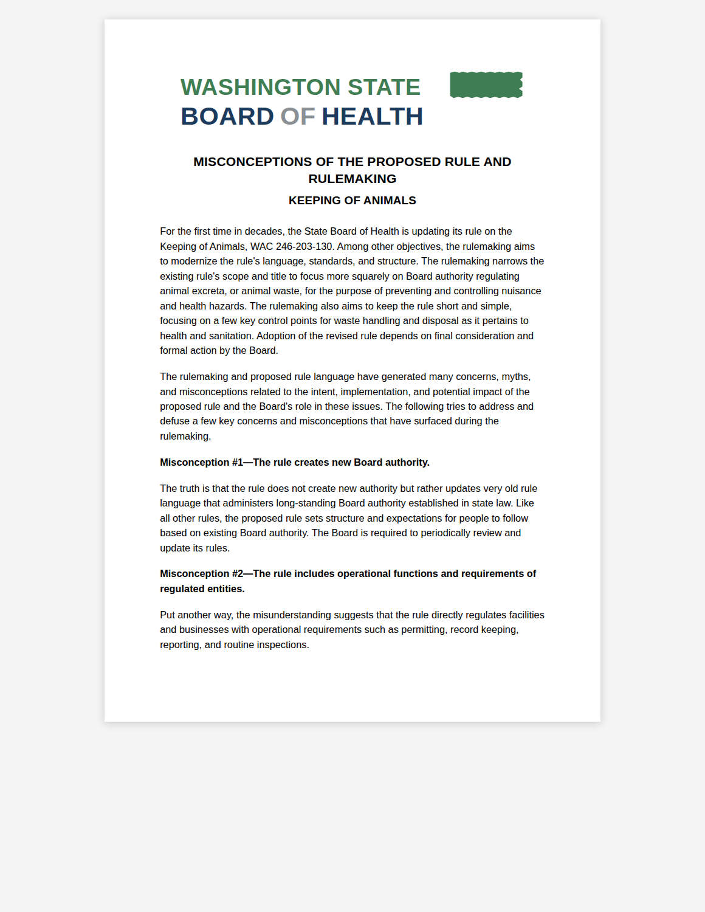Washington State Board of Health WASHINGTON STATE BOARDOFHEALTH
MISCONCEPTIONS OF THE PROPOSED RULE AND RULEMAKING
KEEPING OF ANIMALS
For the first time in decades, the State Board of Health is updating its rule on the Keeping of Animals, WAC 246-203-130. Among other objectives, the rulemaking aims to modernize the rule's language, standards, and structure. The rulemaking narrows the existing rule's scope and title to focus more squarely on Board authority regulating animal excreta, or animal waste, for the purpose of preventing and controlling nuisance and health hazards. The rulemaking also aims to keep the rule short and simple, focusing on a few key control points for waste handling and disposal as it pertains to health and sanitation. Adoption of the revised rule depends on final consideration and formal action by the Board.
The rulemaking and proposed rule language have generated many concerns, myths, and misconceptions related to the intent, implementation, and potential impact of the proposed rule and the Board's role in these issues. The following tries to address and defuse a few key concerns and misconceptions that have surfaced during the rulemaking.
Misconception #1—The rule creates new Board authority.
The truth is that the rule does not create new authority but rather updates very old rule language that administers long-standing Board authority established in state law. Like all other rules, the proposed rule sets structure and expectations for people to follow based on existing Board authority. The Board is required to periodically review and update its rules.
Misconception #2—The rule includes operational functions and requirements of regulated entities.
Put another way, the misunderstanding suggests that the rule directly regulates facilities and businesses with operational requirements such as permitting, record keeping, reporting, and routine inspections.